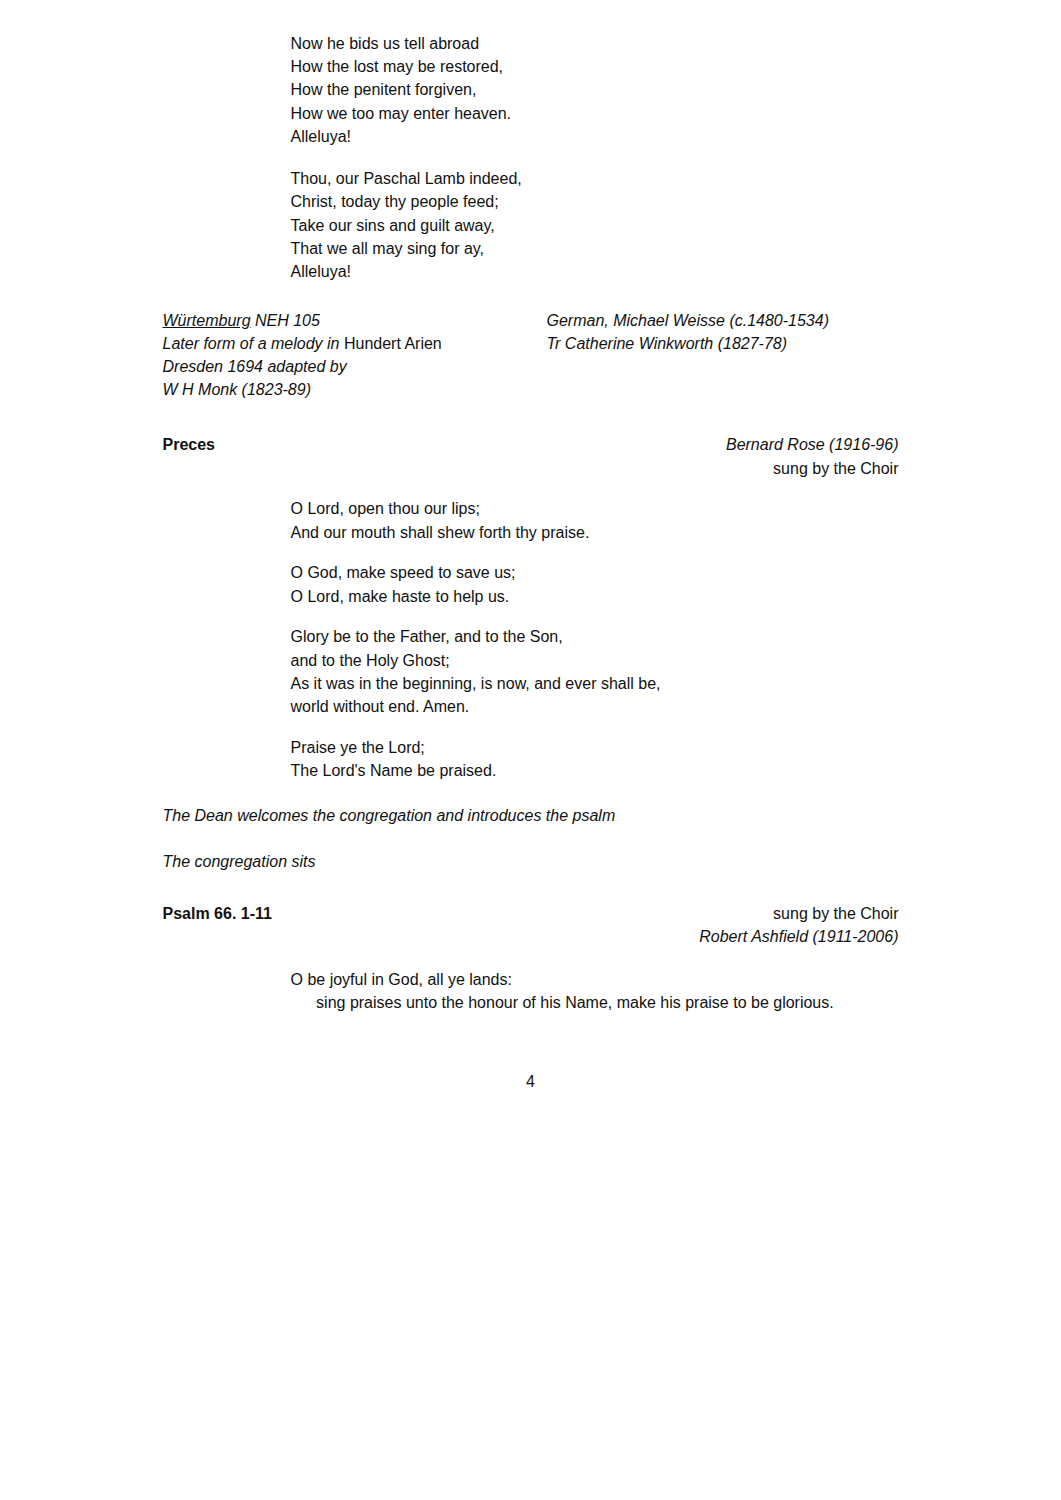Now he bids us tell abroad
How the lost may be restored,
How the penitent forgiven,
How we too may enter heaven.
Alleluya!
Thou, our Paschal Lamb indeed,
Christ, today thy people feed;
Take our sins and guilt away,
That we all may sing for ay,
Alleluya!
Würtemburg NEH 105
Later form of a melody in Hundert Arien
Dresden 1694 adapted by
W H Monk (1823-89)
German, Michael Weisse (c.1480-1534)
Tr Catherine Winkworth (1827-78)
Preces
Bernard Rose (1916-96)
sung by the Choir
O Lord, open thou our lips;
And our mouth shall shew forth thy praise.
O God, make speed to save us;
O Lord, make haste to help us.
Glory be to the Father, and to the Son,
and to the Holy Ghost;
As it was in the beginning, is now, and ever shall be,
world without end. Amen.
Praise ye the Lord;
The Lord's Name be praised.
The Dean welcomes the congregation and introduces the psalm
The congregation sits
Psalm 66. 1-11
sung by the Choir
Robert Ashfield (1911-2006)
O be joyful in God, all ye lands:
sing praises unto the honour of his Name, make his praise to be glorious.
4